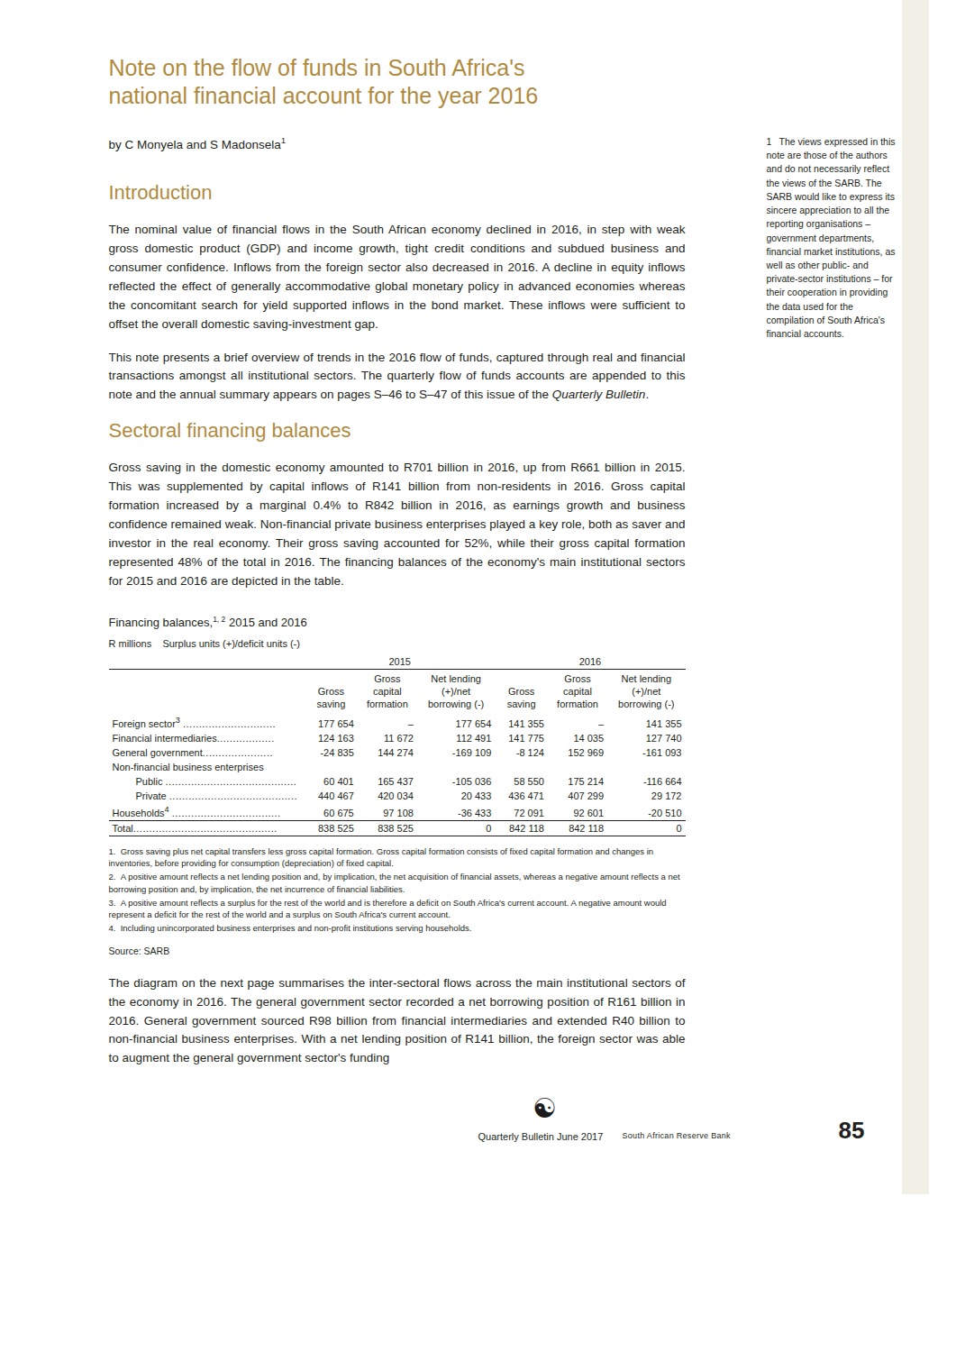1 The views expressed in this note are those of the authors and do not necessarily reflect the views of the SARB. The SARB would like to express its sincere appreciation to all the reporting organisations – government departments, financial market institutions, as well as other public- and private-sector institutions – for their cooperation in providing the data used for the compilation of South Africa's financial accounts.
Note on the flow of funds in South Africa's
national financial account for the year 2016
by C Monyela and S Madonsela1
Introduction
The nominal value of financial flows in the South African economy declined in 2016, in step with weak gross domestic product (GDP) and income growth, tight credit conditions and subdued business and consumer confidence. Inflows from the foreign sector also decreased in 2016. A decline in equity inflows reflected the effect of generally accommodative global monetary policy in advanced economies whereas the concomitant search for yield supported inflows in the bond market. These inflows were sufficient to offset the overall domestic saving-investment gap.
This note presents a brief overview of trends in the 2016 flow of funds, captured through real and financial transactions amongst all institutional sectors. The quarterly flow of funds accounts are appended to this note and the annual summary appears on pages S–46 to S–47 of this issue of the Quarterly Bulletin.
Sectoral financing balances
Gross saving in the domestic economy amounted to R701 billion in 2016, up from R661 billion in 2015. This was supplemented by capital inflows of R141 billion from non-residents in 2016. Gross capital formation increased by a marginal 0.4% to R842 billion in 2016, as earnings growth and business confidence remained weak. Non-financial private business enterprises played a key role, both as saver and investor in the real economy. Their gross saving accounted for 52%, while their gross capital formation represented 48% of the total in 2016. The financing balances of the economy's main institutional sectors for 2015 and 2016 are depicted in the table.
Financing balances,1, 2 2015 and 2016
R millions Surplus units (+)/deficit units (-)
| | 2015 | 2016 |
| --- | --- | --- |
| | Gross saving | Gross capital formation | Net lending (+)/net borrowing (-) | Gross saving | Gross capital formation | Net lending (+)/net borrowing (-) |
| Foreign sector 3 ............................. | 177 654 | – | 177 654 | 141 355 | – | 141 355 |
| Financial intermediaries .................. | 124 163 | 11 672 | 112 491 | 141 775 | 14 035 | 127 740 |
| General government ...................... | -24 835 | 144 274 | -169 109 | -8 124 | 152 969 | -161 093 |
| Non-financial business enterprises | | | | | | |
| Public ......................................... | 60 401 | 165 437 | -105 036 | 58 550 | 175 214 | -116 664 |
| Private ........................................ | 440 467 | 420 034 | 20 433 | 436 471 | 407 299 | 29 172 |
| Households 4 .................................. | 60 675 | 97 108 | -36 433 | 72 091 | 92 601 | -20 510 |
| Total ............................................. | 838 525 | 838 525 | 0 | 842 118 | 842 118 | 0 |
1. Gross saving plus net capital transfers less gross capital formation. Gross capital formation consists of fixed capital formation and changes in inventories, before providing for consumption (depreciation) of fixed capital.
2. A positive amount reflects a net lending position and, by implication, the net acquisition of financial assets, whereas a negative amount reflects a net borrowing position and, by implication, the net incurrence of financial liabilities.
3. A positive amount reflects a surplus for the rest of the world and is therefore a deficit on South Africa's current account. A negative amount would represent a deficit for the rest of the world and a surplus on South Africa's current account.
4. Including unincorporated business enterprises and non-profit institutions serving households.
Source: SARB
The diagram on the next page summarises the inter-sectoral flows across the main institutional sectors of the economy in 2016. The general government sector recorded a net borrowing position of R161 billion in 2016. General government sourced R98 billion from financial intermediaries and extended R40 billion to non-financial business enterprises. With a net lending position of R141 billion, the foreign sector was able to augment the general government sector's funding
☯
Quarterly Bulletin June 2017
South African Reserve Bank
85